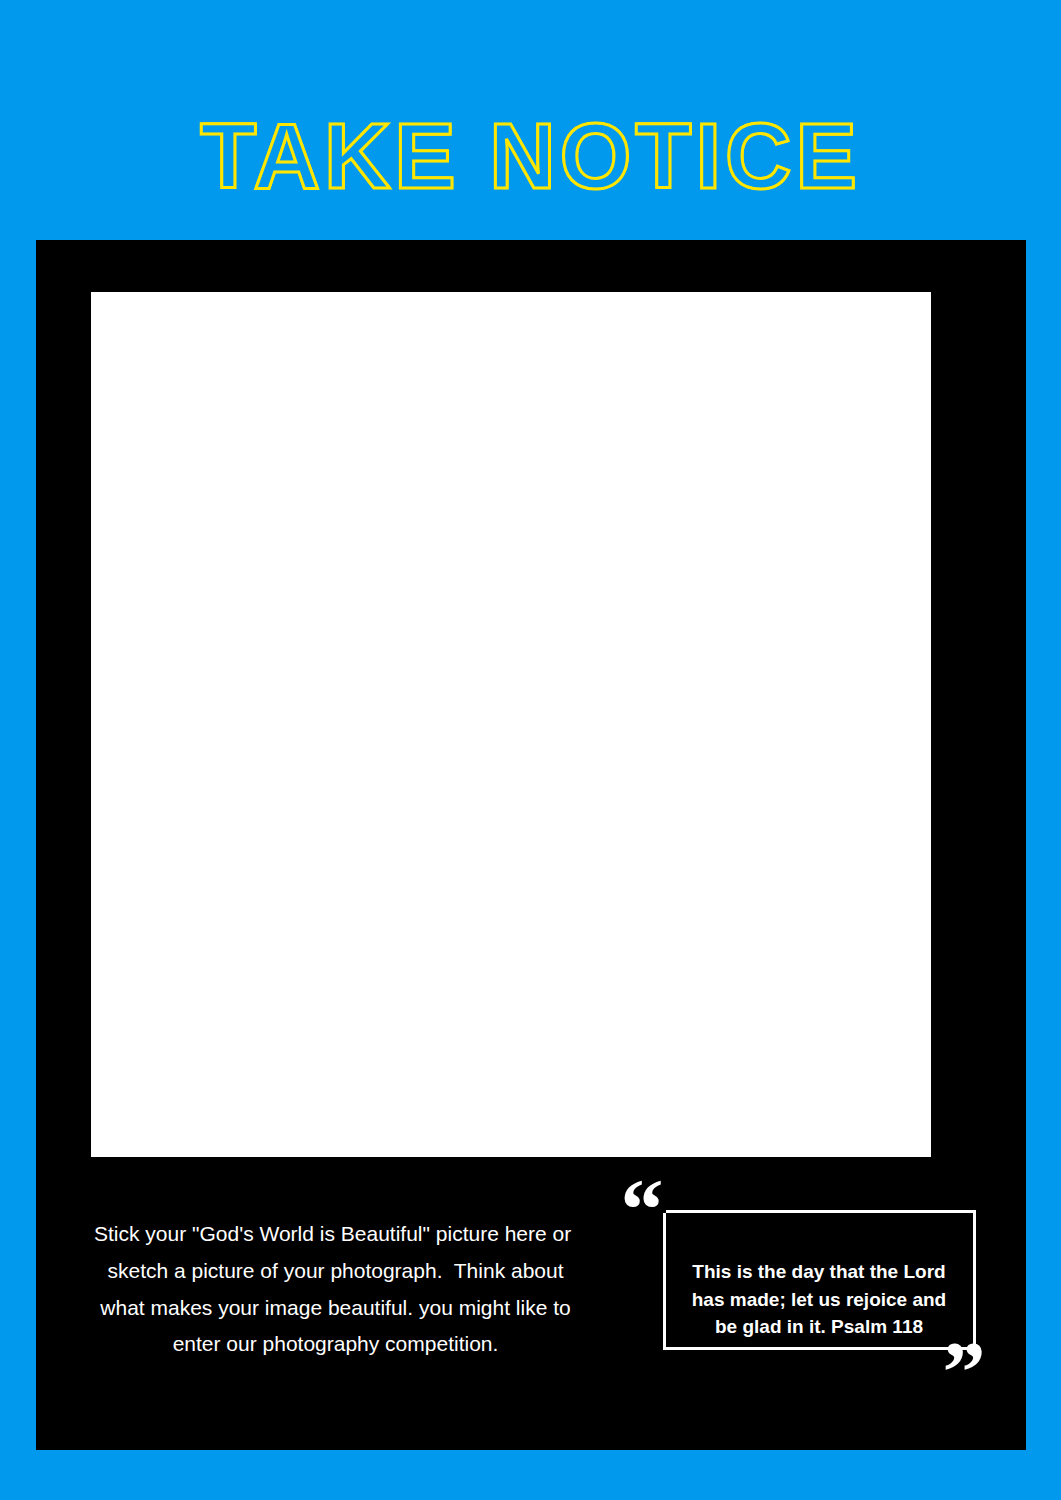Take Notice
Stick your "God's World is Beautiful" picture here or sketch a picture of your photograph. Think about what makes your image beautiful. you might like to enter our photography competition.
“
This is the day that the Lord has made; let us rejoice and be glad in it. Psalm 118
”